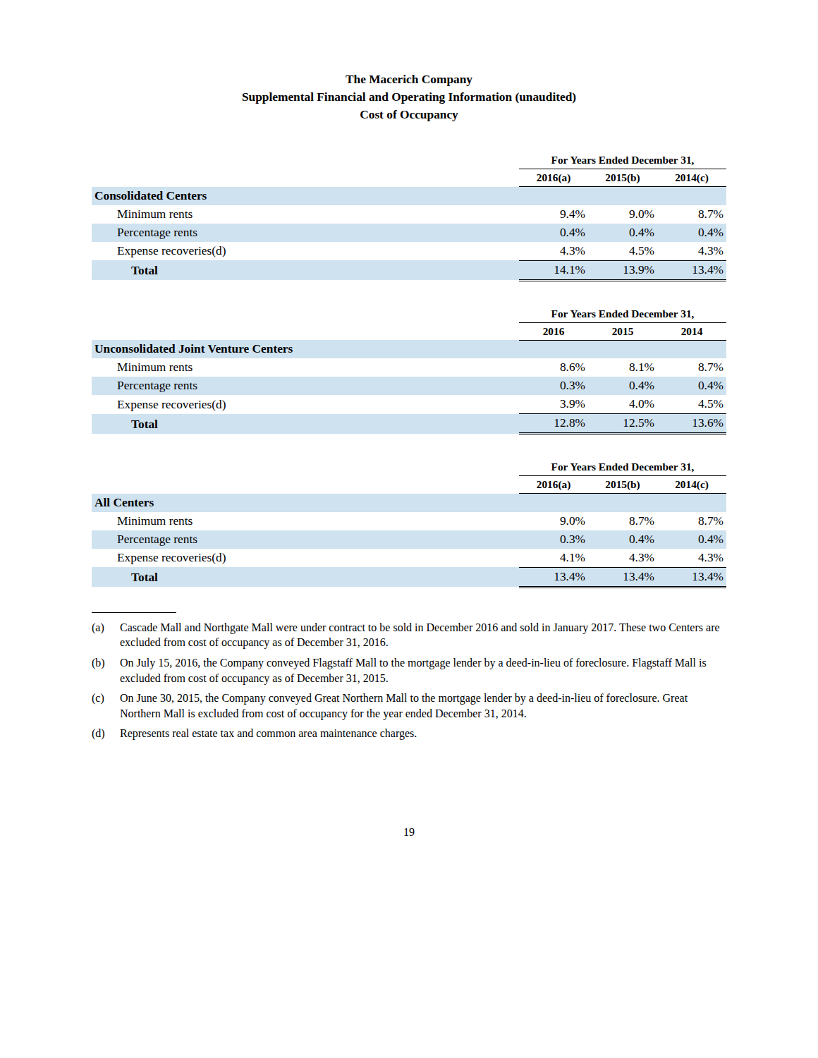The Macerich Company
Supplemental Financial and Operating Information (unaudited)
Cost of Occupancy
| | For Years Ended December 31, |
| | 2016(a) | 2015(b) | 2014(c) |
| Consolidated Centers | | | |
| Minimum rents | 9.4% | 9.0% | 8.7% |
| Percentage rents | 0.4% | 0.4% | 0.4% |
| Expense recoveries(d) | 4.3% | 4.5% | 4.3% |
| Total | 14.1% | 13.9% | 13.4% |
| | For Years Ended December 31, |
| | 2016 | 2015 | 2014 |
| Unconsolidated Joint Venture Centers | | | |
| Minimum rents | 8.6% | 8.1% | 8.7% |
| Percentage rents | 0.3% | 0.4% | 0.4% |
| Expense recoveries(d) | 3.9% | 4.0% | 4.5% |
| Total | 12.8% | 12.5% | 13.6% |
| | For Years Ended December 31, |
| | 2016(a) | 2015(b) | 2014(c) |
| All Centers | | | |
| Minimum rents | 9.0% | 8.7% | 8.7% |
| Percentage rents | 0.3% | 0.4% | 0.4% |
| Expense recoveries(d) | 4.1% | 4.3% | 4.3% |
| Total | 13.4% | 13.4% | 13.4% |
(a)
Cascade Mall and Northgate Mall were under contract to be sold in December 2016 and sold in January 2017. These two Centers are excluded from cost of occupancy as of December 31, 2016.
(b)
On July 15, 2016, the Company conveyed Flagstaff Mall to the mortgage lender by a deed-in-lieu of foreclosure. Flagstaff Mall is excluded from cost of occupancy as of December 31, 2015.
(c)
On June 30, 2015, the Company conveyed Great Northern Mall to the mortgage lender by a deed-in-lieu of foreclosure. Great Northern Mall is excluded from cost of occupancy for the year ended December 31, 2014.
(d)
Represents real estate tax and common area maintenance charges.
19